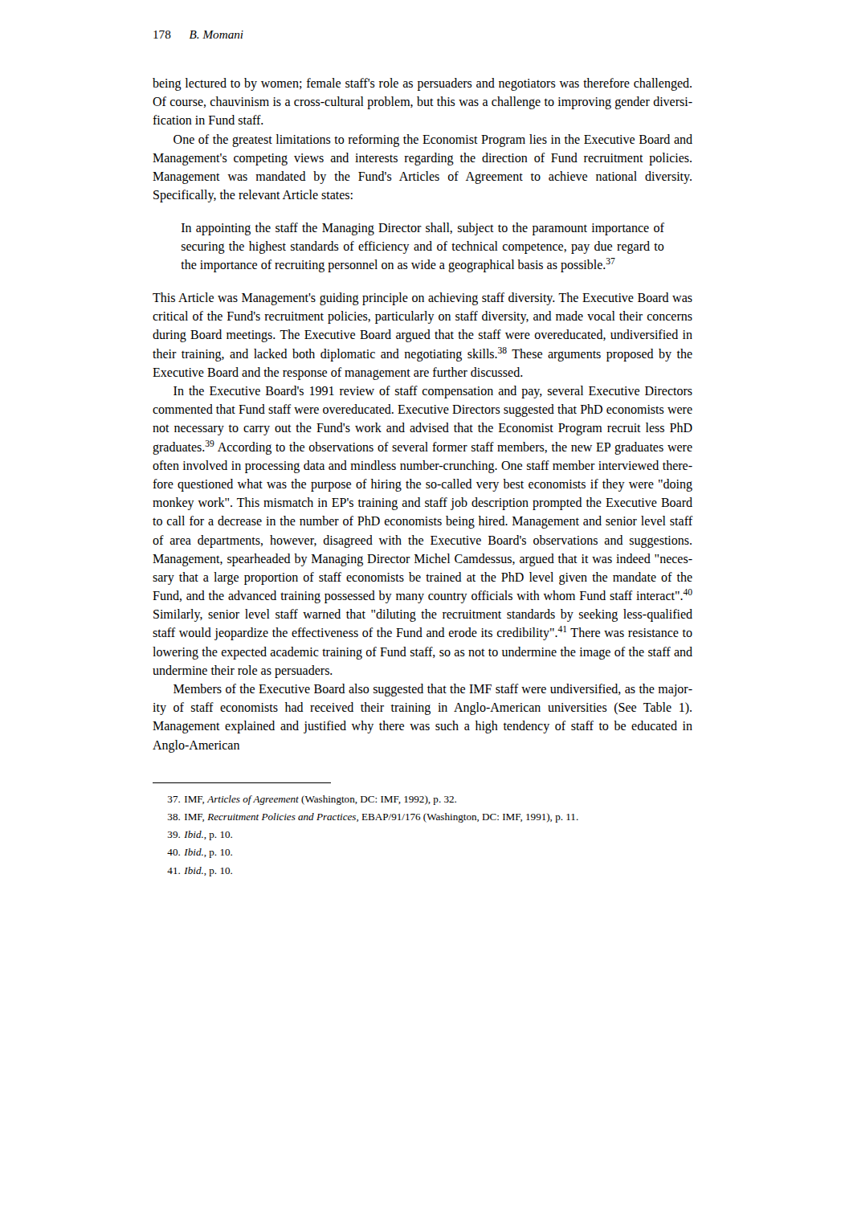178 B. Momani
being lectured to by women; female staff's role as persuaders and negotiators was therefore challenged. Of course, chauvinism is a cross-cultural problem, but this was a challenge to improving gender diversification in Fund staff.
One of the greatest limitations to reforming the Economist Program lies in the Executive Board and Management's competing views and interests regarding the direction of Fund recruitment policies. Management was mandated by the Fund's Articles of Agreement to achieve national diversity. Specifically, the relevant Article states:
In appointing the staff the Managing Director shall, subject to the paramount importance of securing the highest standards of efficiency and of technical competence, pay due regard to the importance of recruiting personnel on as wide a geographical basis as possible.37
This Article was Management's guiding principle on achieving staff diversity. The Executive Board was critical of the Fund's recruitment policies, particularly on staff diversity, and made vocal their concerns during Board meetings. The Executive Board argued that the staff were overeducated, undiversified in their training, and lacked both diplomatic and negotiating skills.38 These arguments proposed by the Executive Board and the response of management are further discussed.
In the Executive Board's 1991 review of staff compensation and pay, several Executive Directors commented that Fund staff were overeducated. Executive Directors suggested that PhD economists were not necessary to carry out the Fund's work and advised that the Economist Program recruit less PhD graduates.39 According to the observations of several former staff members, the new EP graduates were often involved in processing data and mindless number-crunching. One staff member interviewed therefore questioned what was the purpose of hiring the so-called very best economists if they were "doing monkey work". This mismatch in EP's training and staff job description prompted the Executive Board to call for a decrease in the number of PhD economists being hired. Management and senior level staff of area departments, however, disagreed with the Executive Board's observations and suggestions. Management, spearheaded by Managing Director Michel Camdessus, argued that it was indeed "necessary that a large proportion of staff economists be trained at the PhD level given the mandate of the Fund, and the advanced training possessed by many country officials with whom Fund staff interact".40 Similarly, senior level staff warned that "diluting the recruitment standards by seeking less-qualified staff would jeopardize the effectiveness of the Fund and erode its credibility".41 There was resistance to lowering the expected academic training of Fund staff, so as not to undermine the image of the staff and undermine their role as persuaders.
Members of the Executive Board also suggested that the IMF staff were undiversified, as the majority of staff economists had received their training in Anglo-American universities (See Table 1). Management explained and justified why there was such a high tendency of staff to be educated in Anglo-American
37. IMF, Articles of Agreement (Washington, DC: IMF, 1992), p. 32.
38. IMF, Recruitment Policies and Practices, EBAP/91/176 (Washington, DC: IMF, 1991), p. 11.
39. Ibid., p. 10.
40. Ibid., p. 10.
41. Ibid., p. 10.